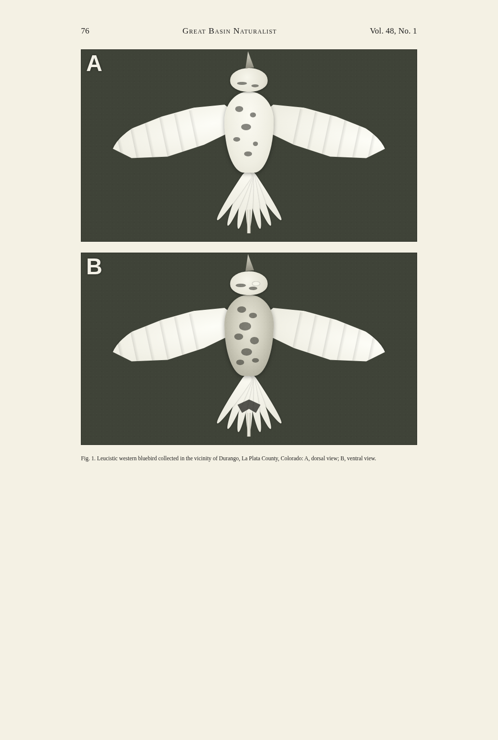76 Great Basin Naturalist Vol. 48, No. 1
A
B
Fig. 1. Leucistic western bluebird collected in the vicinity of Durango, La Plata County, Colorado: A, dorsal view; B, ventral view.